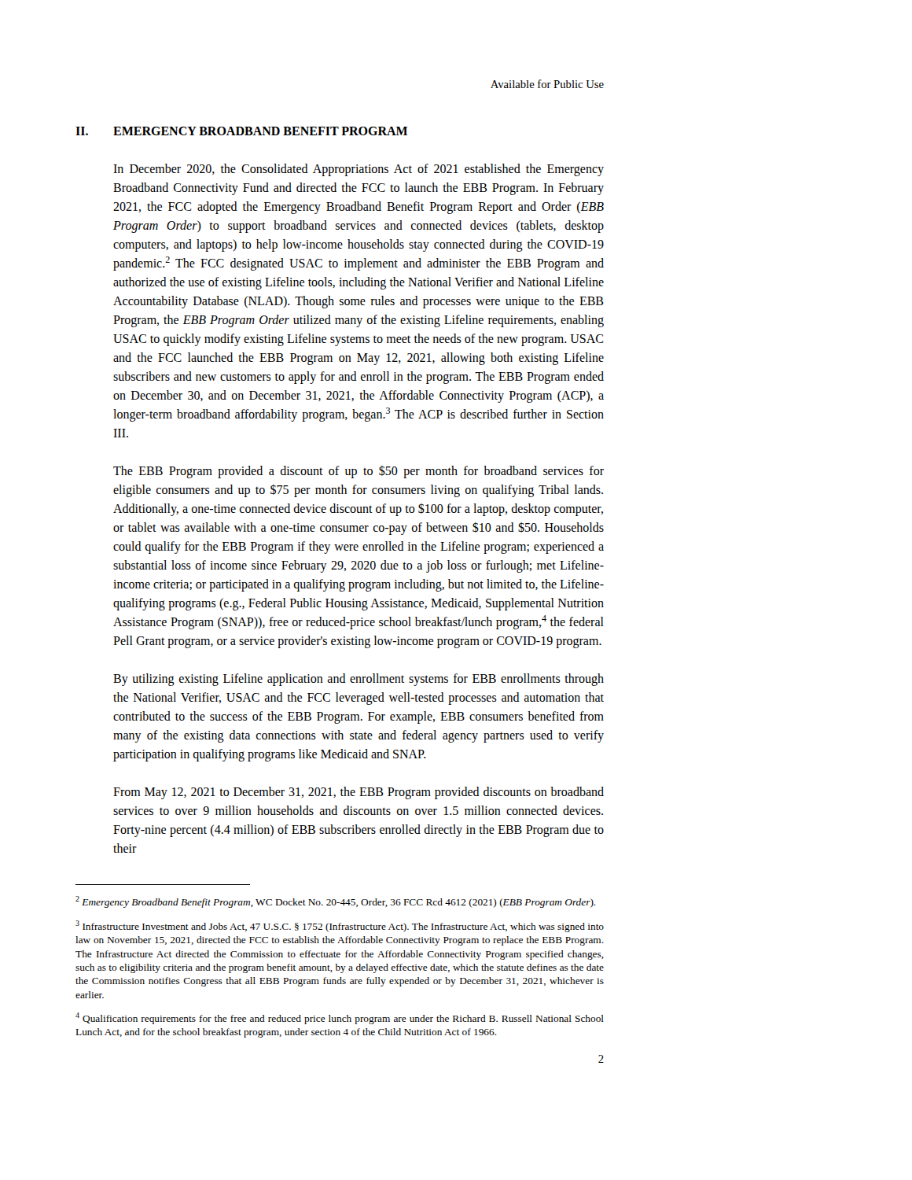Available for Public Use
II. EMERGENCY BROADBAND BENEFIT PROGRAM
In December 2020, the Consolidated Appropriations Act of 2021 established the Emergency Broadband Connectivity Fund and directed the FCC to launch the EBB Program. In February 2021, the FCC adopted the Emergency Broadband Benefit Program Report and Order (EBB Program Order) to support broadband services and connected devices (tablets, desktop computers, and laptops) to help low-income households stay connected during the COVID-19 pandemic.2 The FCC designated USAC to implement and administer the EBB Program and authorized the use of existing Lifeline tools, including the National Verifier and National Lifeline Accountability Database (NLAD). Though some rules and processes were unique to the EBB Program, the EBB Program Order utilized many of the existing Lifeline requirements, enabling USAC to quickly modify existing Lifeline systems to meet the needs of the new program. USAC and the FCC launched the EBB Program on May 12, 2021, allowing both existing Lifeline subscribers and new customers to apply for and enroll in the program. The EBB Program ended on December 30, and on December 31, 2021, the Affordable Connectivity Program (ACP), a longer-term broadband affordability program, began.3 The ACP is described further in Section III.
The EBB Program provided a discount of up to $50 per month for broadband services for eligible consumers and up to $75 per month for consumers living on qualifying Tribal lands. Additionally, a one-time connected device discount of up to $100 for a laptop, desktop computer, or tablet was available with a one-time consumer co-pay of between $10 and $50. Households could qualify for the EBB Program if they were enrolled in the Lifeline program; experienced a substantial loss of income since February 29, 2020 due to a job loss or furlough; met Lifeline-income criteria; or participated in a qualifying program including, but not limited to, the Lifeline-qualifying programs (e.g., Federal Public Housing Assistance, Medicaid, Supplemental Nutrition Assistance Program (SNAP)), free or reduced-price school breakfast/lunch program,4 the federal Pell Grant program, or a service provider's existing low-income program or COVID-19 program.
By utilizing existing Lifeline application and enrollment systems for EBB enrollments through the National Verifier, USAC and the FCC leveraged well-tested processes and automation that contributed to the success of the EBB Program. For example, EBB consumers benefited from many of the existing data connections with state and federal agency partners used to verify participation in qualifying programs like Medicaid and SNAP.
From May 12, 2021 to December 31, 2021, the EBB Program provided discounts on broadband services to over 9 million households and discounts on over 1.5 million connected devices. Forty-nine percent (4.4 million) of EBB subscribers enrolled directly in the EBB Program due to their
2 Emergency Broadband Benefit Program, WC Docket No. 20-445, Order, 36 FCC Rcd 4612 (2021) (EBB Program Order).
3 Infrastructure Investment and Jobs Act, 47 U.S.C. § 1752 (Infrastructure Act). The Infrastructure Act, which was signed into law on November 15, 2021, directed the FCC to establish the Affordable Connectivity Program to replace the EBB Program. The Infrastructure Act directed the Commission to effectuate for the Affordable Connectivity Program specified changes, such as to eligibility criteria and the program benefit amount, by a delayed effective date, which the statute defines as the date the Commission notifies Congress that all EBB Program funds are fully expended or by December 31, 2021, whichever is earlier.
4 Qualification requirements for the free and reduced price lunch program are under the Richard B. Russell National School Lunch Act, and for the school breakfast program, under section 4 of the Child Nutrition Act of 1966.
2